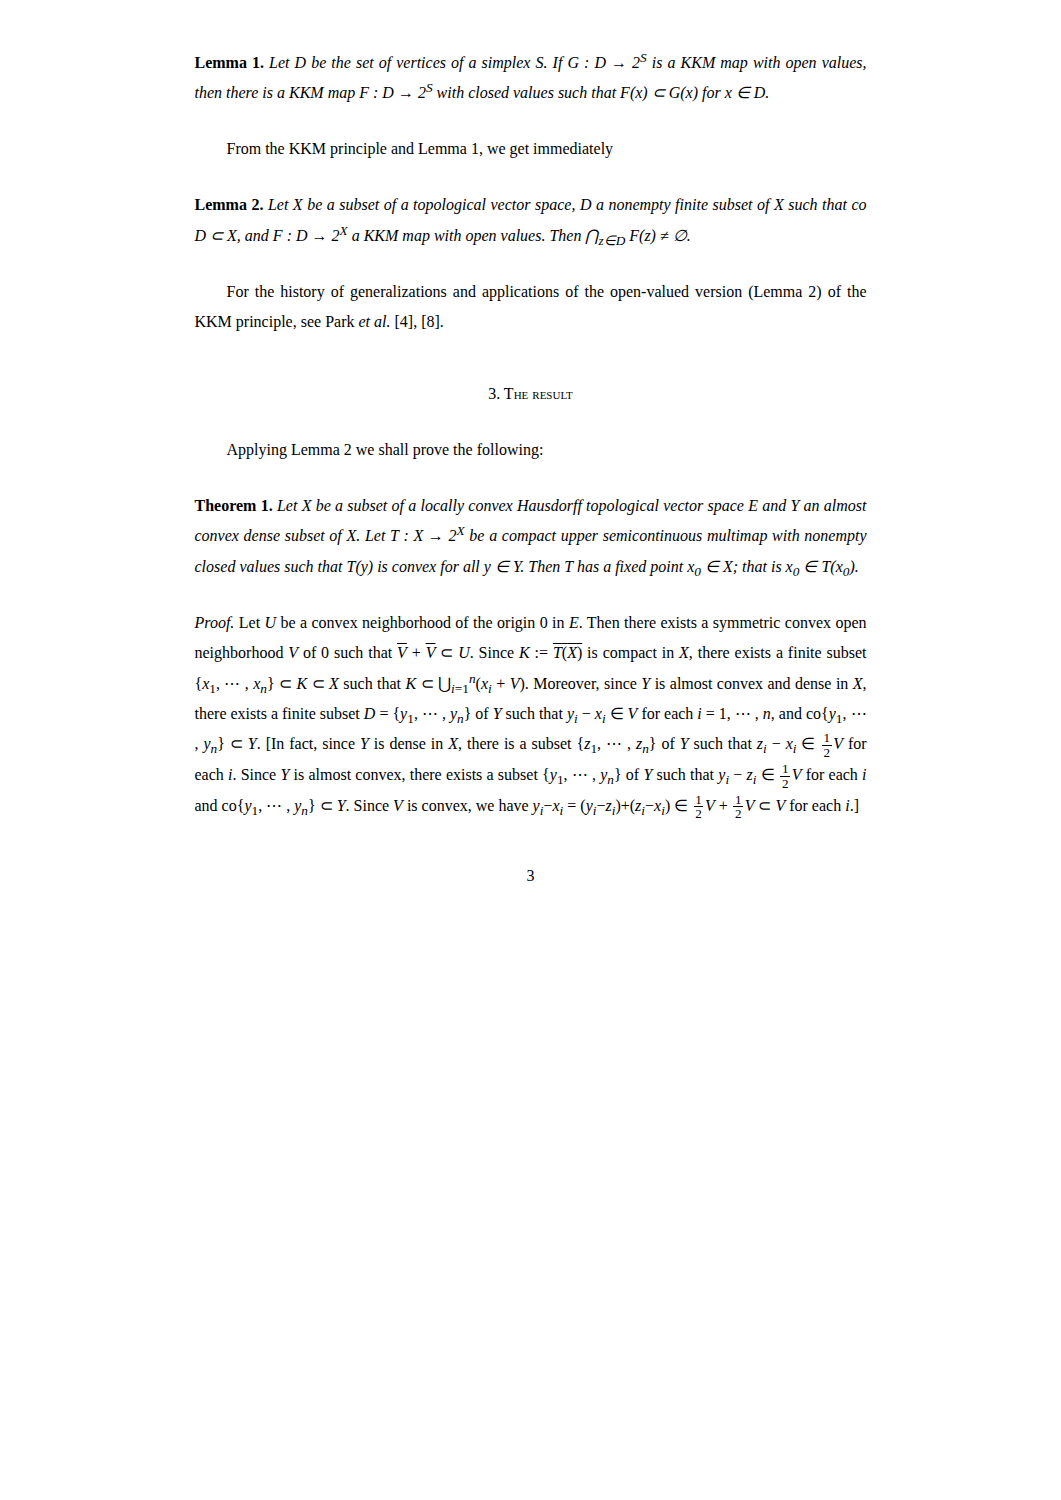Lemma 1. Let D be the set of vertices of a simplex S. If G : D → 2S is a KKM map with open values, then there is a KKM map F : D → 2S with closed values such that F(x) ⊂ G(x) for x ∈ D.
From the KKM principle and Lemma 1, we get immediately
Lemma 2. Let X be a subset of a topological vector space, D a nonempty finite subset of X such that co D ⊂ X, and F : D → 2X a KKM map with open values. Then ⋂z∈D F(z) ≠ ∅.
For the history of generalizations and applications of the open-valued version (Lemma 2) of the KKM principle, see Park et al. [4], [8].
3. The result
Applying Lemma 2 we shall prove the following:
Theorem 1. Let X be a subset of a locally convex Hausdorff topological vector space E and Y an almost convex dense subset of X. Let T : X → 2X be a compact upper semicontinuous multimap with nonempty closed values such that T(y) is convex for all y ∈ Y. Then T has a fixed point x0 ∈ X; that is x0 ∈ T(x0).
Proof. Let U be a convex neighborhood of the origin 0 in E. Then there exists a symmetric convex open neighborhood V of 0 such that V + V ⊂ U. Since K := T(X) is compact in X, there exists a finite subset {x1, ⋯ , xn} ⊂ K ⊂ X such that K ⊂ ⋃i=1n(xi + V). Moreover, since Y is almost convex and dense in X, there exists a finite subset D = {y1, ⋯ , yn} of Y such that yi − xi ∈ V for each i = 1, ⋯ , n, and co{y1, ⋯ , yn} ⊂ Y. [In fact, since Y is dense in X, there is a subset {z1, ⋯ , zn} of Y such that zi − xi ∈ 12 V for each i. Since Y is almost convex, there exists a subset {y1, ⋯ , yn} of Y such that yi − zi ∈ 12 V for each i and co{y1, ⋯ , yn} ⊂ Y. Since V is convex, we have yi−xi = (yi−zi)+(zi−xi) ∈ 12 V + 12 V ⊂ V for each i.]
3